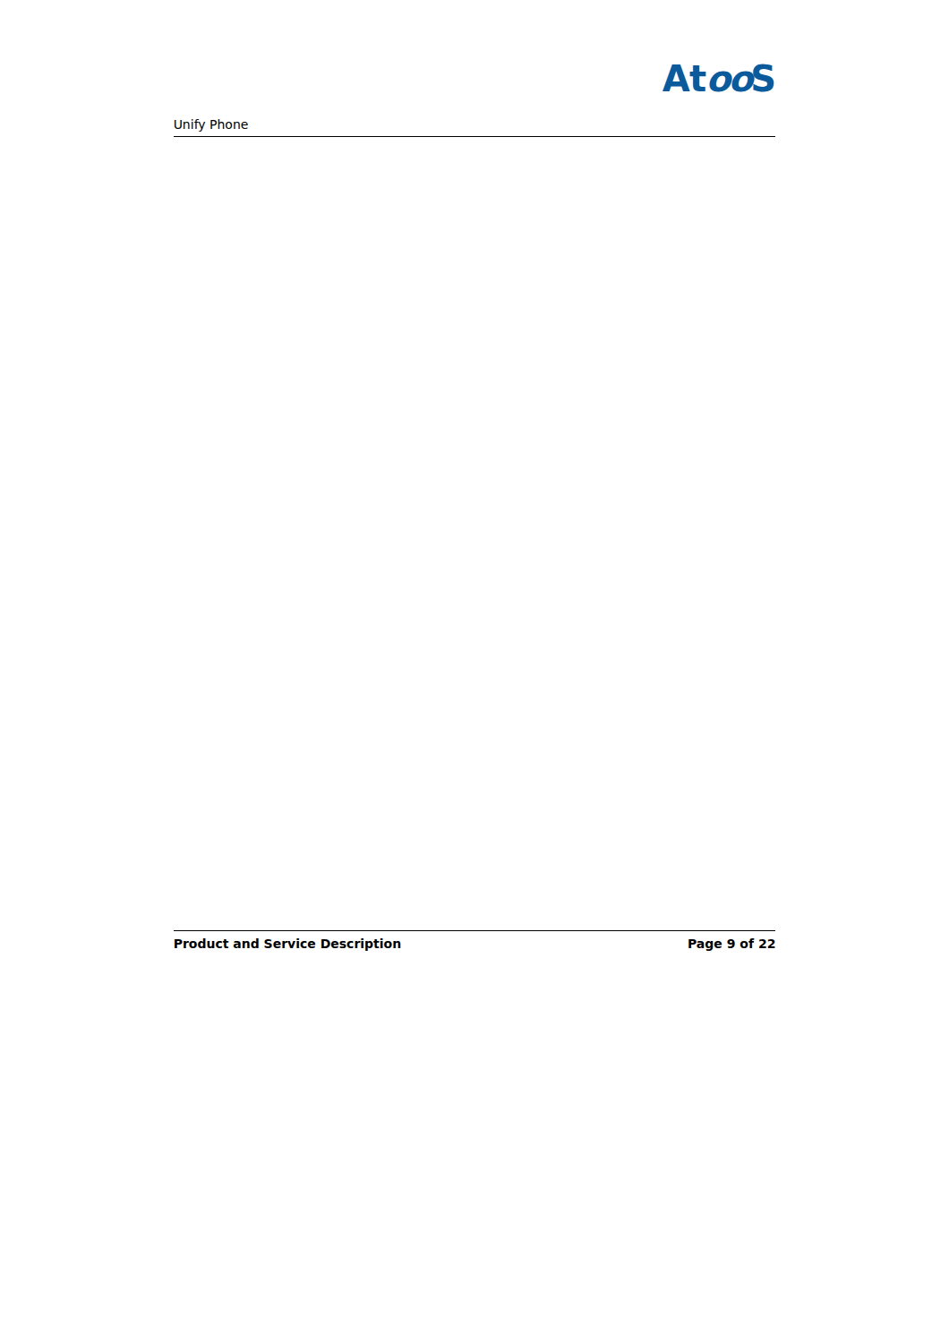Atоо S
Unify Phone
Product and Service Description Page 9 of 22